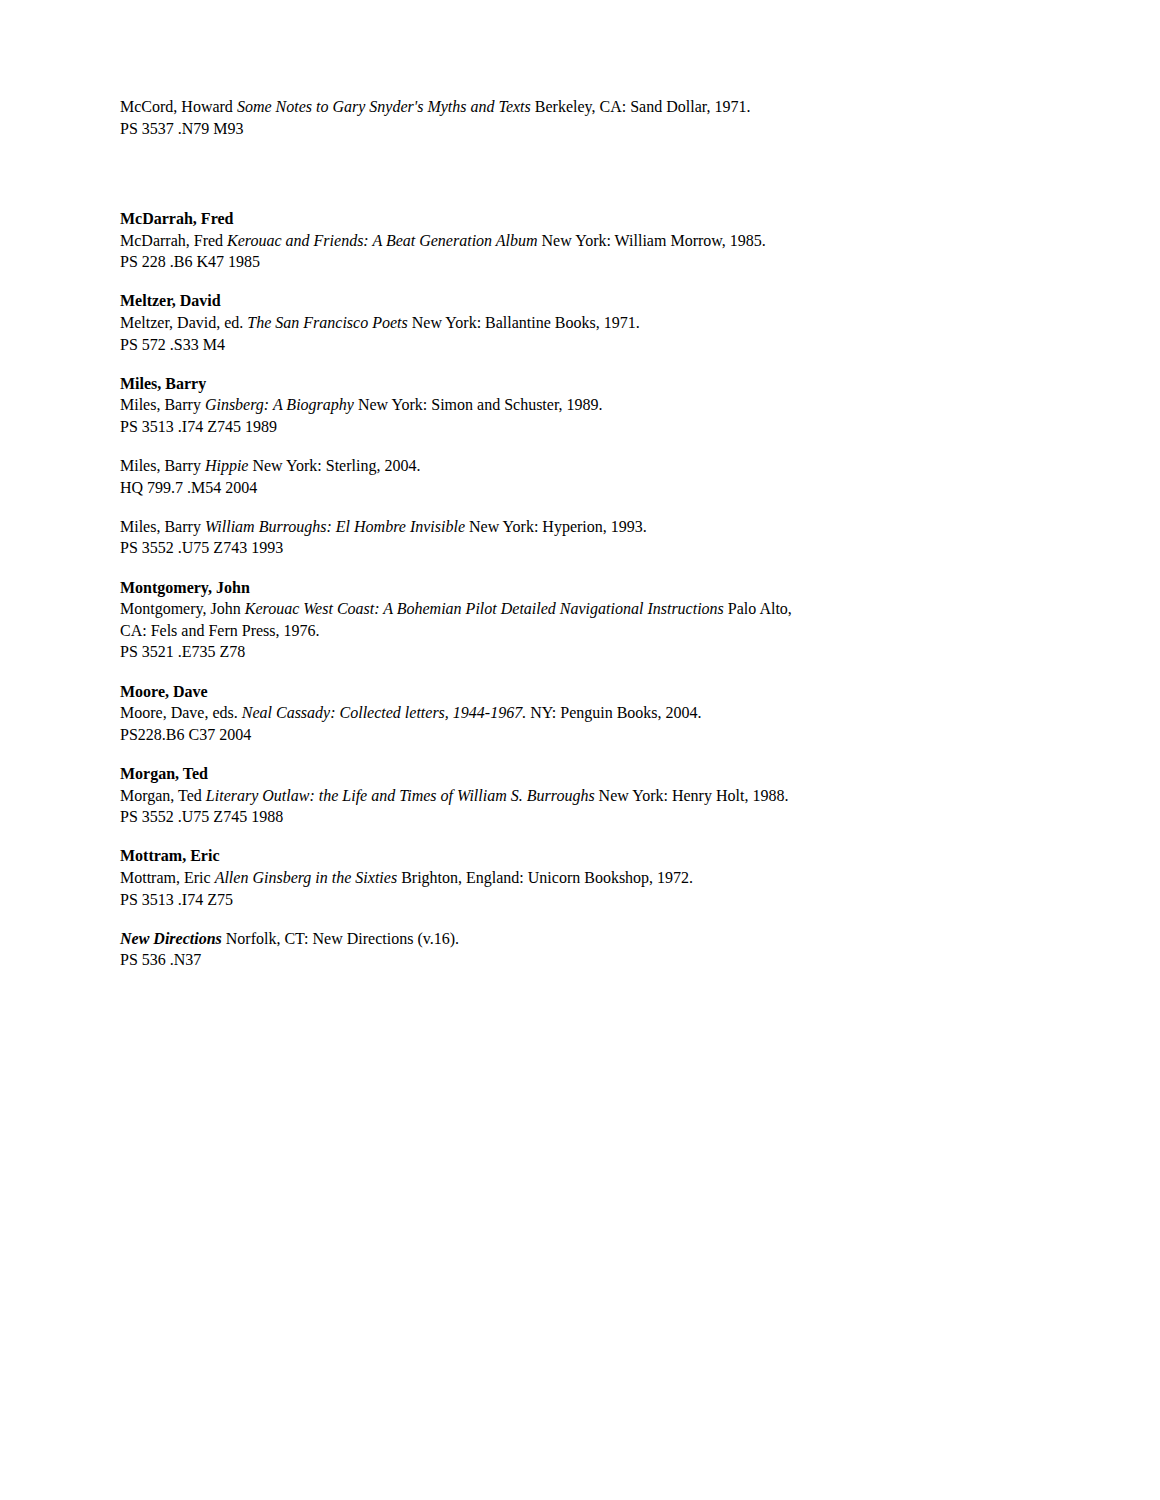McCord, Howard Some Notes to Gary Snyder's Myths and Texts Berkeley, CA: Sand Dollar, 1971.
PS 3537 .N79 M93
McDarrah, Fred
McDarrah, Fred Kerouac and Friends: A Beat Generation Album New York: William Morrow, 1985.
PS 228 .B6 K47 1985
Meltzer, David
Meltzer, David, ed. The San Francisco Poets New York: Ballantine Books, 1971.
PS 572 .S33 M4
Miles, Barry
Miles, Barry Ginsberg: A Biography New York: Simon and Schuster, 1989.
PS 3513 .I74 Z745 1989
Miles, Barry Hippie New York: Sterling, 2004.
HQ 799.7 .M54 2004
Miles, Barry William Burroughs: El Hombre Invisible New York: Hyperion, 1993.
PS 3552 .U75 Z743 1993
Montgomery, John
Montgomery, John Kerouac West Coast: A Bohemian Pilot Detailed Navigational Instructions Palo Alto, CA: Fels and Fern Press, 1976.
PS 3521 .E735 Z78
Moore, Dave
Moore, Dave, eds. Neal Cassady: Collected letters, 1944-1967. NY: Penguin Books, 2004.
PS228.B6 C37 2004
Morgan, Ted
Morgan, Ted Literary Outlaw: the Life and Times of William S. Burroughs New York: Henry Holt, 1988.
PS 3552 .U75 Z745 1988
Mottram, Eric
Mottram, Eric Allen Ginsberg in the Sixties Brighton, England: Unicorn Bookshop, 1972.
PS 3513 .I74 Z75
New Directions Norfolk, CT: New Directions (v.16).
PS 536 .N37